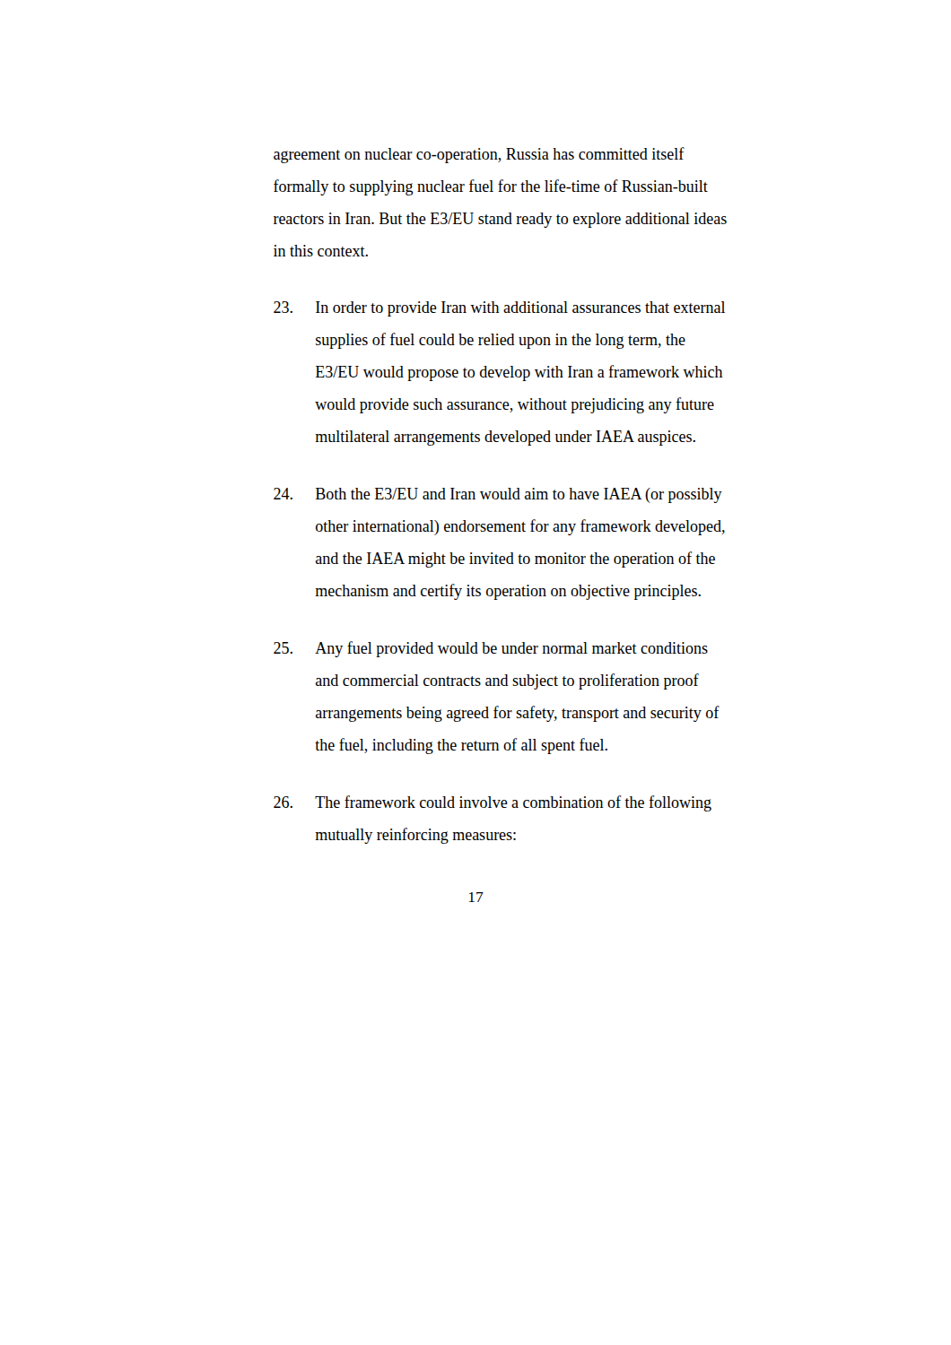agreement on nuclear co-operation, Russia has committed itself formally to supplying nuclear fuel for the life-time of Russian-built reactors in Iran. But the E3/EU stand ready to explore additional ideas in this context.
23. In order to provide Iran with additional assurances that external supplies of fuel could be relied upon in the long term, the E3/EU would propose to develop with Iran a framework which would provide such assurance, without prejudicing any future multilateral arrangements developed under IAEA auspices.
24. Both the E3/EU and Iran would aim to have IAEA (or possibly other international) endorsement for any framework developed, and the IAEA might be invited to monitor the operation of the mechanism and certify its operation on objective principles.
25. Any fuel provided would be under normal market conditions and commercial contracts and subject to proliferation proof arrangements being agreed for safety, transport and security of the fuel, including the return of all spent fuel.
26. The framework could involve a combination of the following mutually reinforcing measures:
17